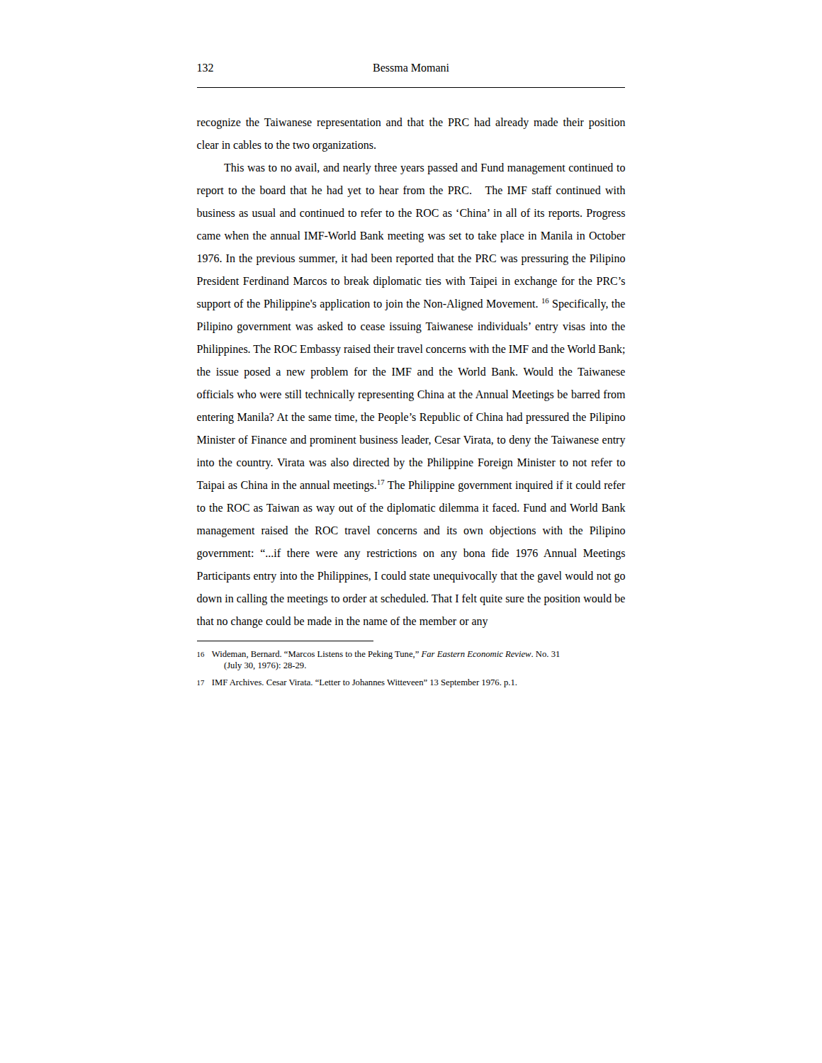132
Bessma Momani
recognize the Taiwanese representation and that the PRC had already made their position clear in cables to the two organizations.
This was to no avail, and nearly three years passed and Fund management continued to report to the board that he had yet to hear from the PRC. The IMF staff continued with business as usual and continued to refer to the ROC as ‘China’ in all of its reports. Progress came when the annual IMF-World Bank meeting was set to take place in Manila in October 1976. In the previous summer, it had been reported that the PRC was pressuring the Pilipino President Ferdinand Marcos to break diplomatic ties with Taipei in exchange for the PRC’s support of the Philippine's application to join the Non-Aligned Movement. 16 Specifically, the Pilipino government was asked to cease issuing Taiwanese individuals’ entry visas into the Philippines. The ROC Embassy raised their travel concerns with the IMF and the World Bank; the issue posed a new problem for the IMF and the World Bank. Would the Taiwanese officials who were still technically representing China at the Annual Meetings be barred from entering Manila? At the same time, the People’s Republic of China had pressured the Pilipino Minister of Finance and prominent business leader, Cesar Virata, to deny the Taiwanese entry into the country. Virata was also directed by the Philippine Foreign Minister to not refer to Taipai as China in the annual meetings.17 The Philippine government inquired if it could refer to the ROC as Taiwan as way out of the diplomatic dilemma it faced. Fund and World Bank management raised the ROC travel concerns and its own objections with the Pilipino government: “...if there were any restrictions on any bona fide 1976 Annual Meetings Participants entry into the Philippines, I could state unequivocally that the gavel would not go down in calling the meetings to order at scheduled. That I felt quite sure the position would be that no change could be made in the name of the member or any
16
Wideman, Bernard. “Marcos Listens to the Peking Tune,” Far Eastern Economic Review. No. 31(July 30, 1976): 28-29.
17
IMF Archives. Cesar Virata. “Letter to Johannes Witteveen” 13 September 1976. p.1.